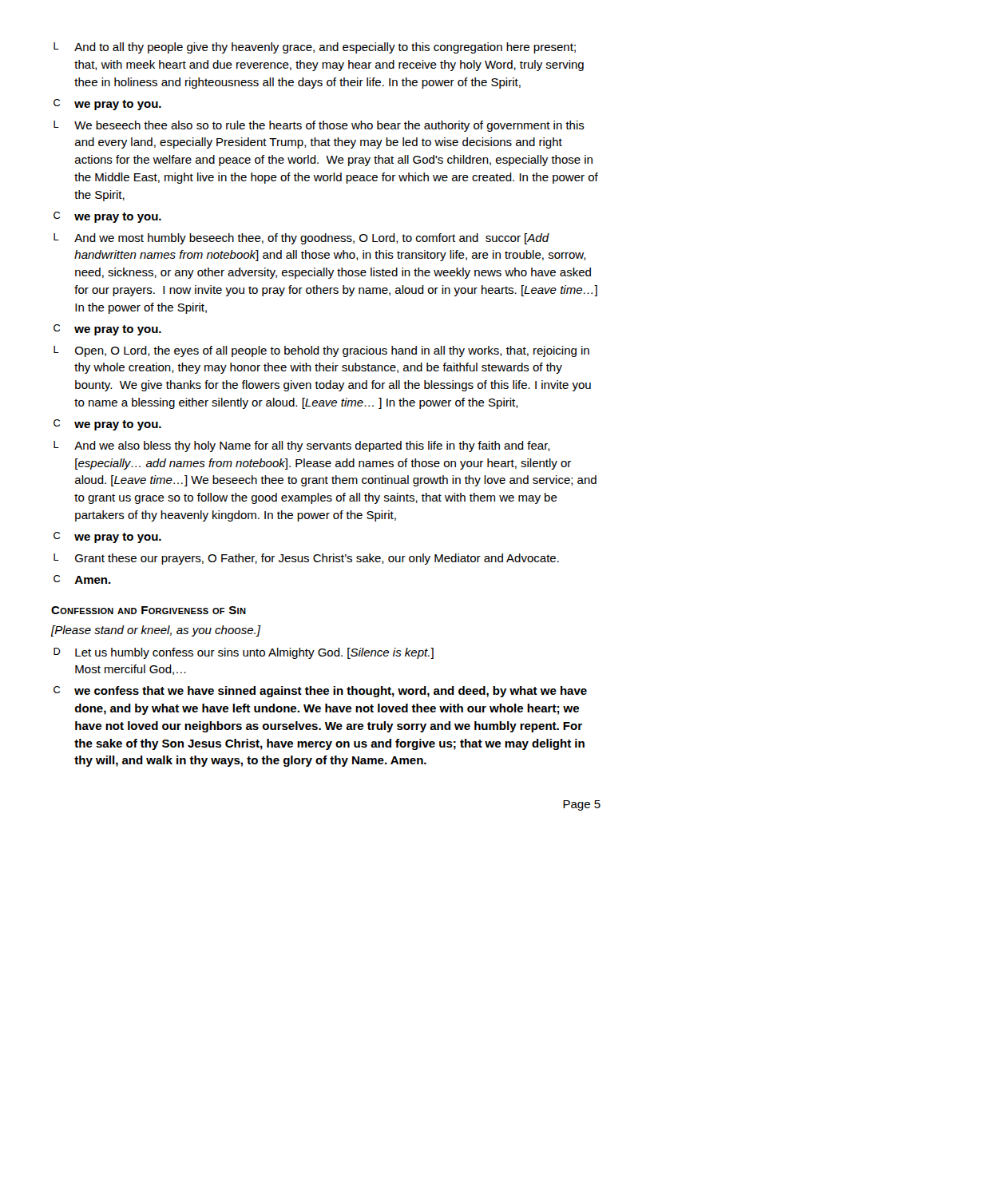L
And to all thy people give thy heavenly grace, and especially to this congregation here present; that, with meek heart and due reverence, they may hear and receive thy holy Word, truly serving thee in holiness and righteousness all the days of their life. In the power of the Spirit,
C
we pray to you.
L
We beseech thee also so to rule the hearts of those who bear the authority of government in this and every land, especially President Trump, that they may be led to wise decisions and right actions for the welfare and peace of the world. We pray that all God's children, especially those in the Middle East, might live in the hope of the world peace for which we are created. In the power of the Spirit,
C
we pray to you.
L
And we most humbly beseech thee, of thy goodness, O Lord, to comfort and succor [Add handwritten names from notebook] and all those who, in this transitory life, are in trouble, sorrow, need, sickness, or any other adversity, especially those listed in the weekly news who have asked for our prayers. I now invite you to pray for others by name, aloud or in your hearts. [Leave time…] In the power of the Spirit,
C
we pray to you.
L
Open, O Lord, the eyes of all people to behold thy gracious hand in all thy works, that, rejoicing in thy whole creation, they may honor thee with their substance, and be faithful stewards of thy bounty. We give thanks for the flowers given today and for all the blessings of this life. I invite you to name a blessing either silently or aloud. [Leave time… ] In the power of the Spirit,
C
we pray to you.
L
And we also bless thy holy Name for all thy servants departed this life in thy faith and fear, [especially… add names from notebook]. Please add names of those on your heart, silently or aloud. [Leave time…] We beseech thee to grant them continual growth in thy love and service; and to grant us grace so to follow the good examples of all thy saints, that with them we may be partakers of thy heavenly kingdom. In the power of the Spirit,
C
we pray to you.
L
Grant these our prayers, O Father, for Jesus Christ’s sake, our only Mediator and Advocate.
C
Amen.
Confession and Forgiveness of Sin
[Please stand or kneel, as you choose.]
D
Let us humbly confess our sins unto Almighty God. [Silence is kept.]
Most merciful God,…
C
we confess that we have sinned against thee in thought, word, and deed, by what we have done, and by what we have left undone. We have not loved thee with our whole heart; we have not loved our neighbors as ourselves. We are truly sorry and we humbly repent. For the sake of thy Son Jesus Christ, have mercy on us and forgive us; that we may delight in thy will, and walk in thy ways, to the glory of thy Name. Amen.
Page 5